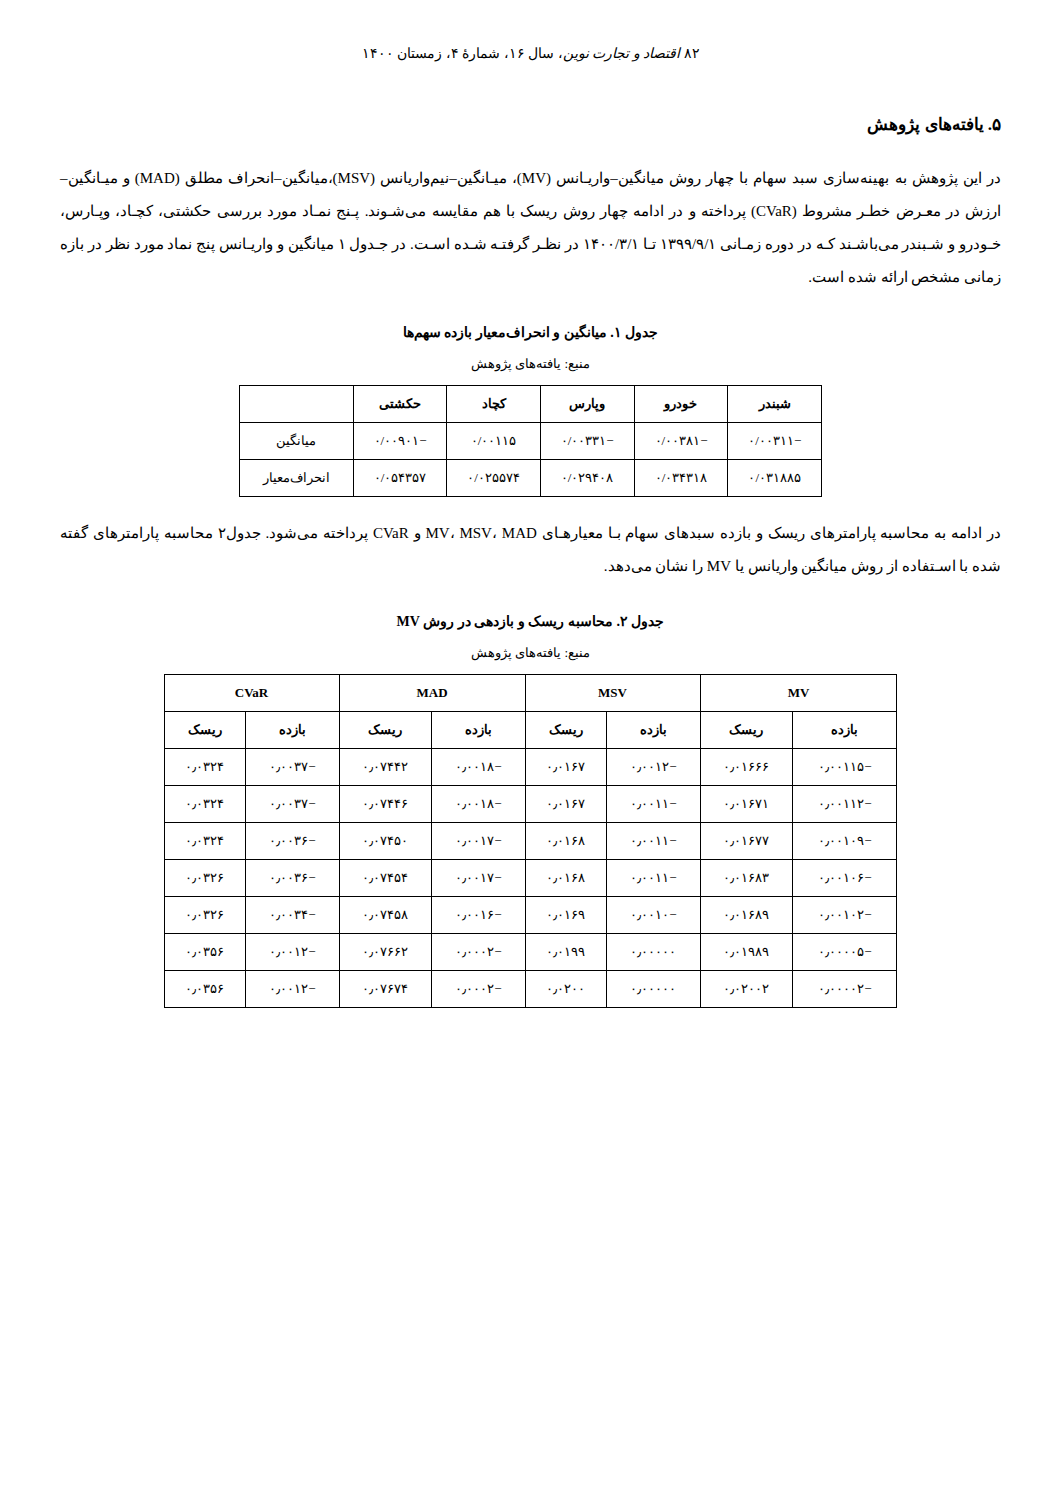۸۲ اقتصاد و تجارت نوین، سال ۱۶، شمارهٔ ۴، زمستان ۱۴۰۰
۵. یافته‌های پژوهش
در این پژوهش به بهینه‌سازی سبد سهام با چهار روش میانگین–واریـانس (MV)، میـانگین–نیم‌واریانس (MSV)،میانگین–انحراف مطلق (MAD) و میـانگین–ارزش در معـرض خطـر مشروط (CVaR) پرداخته و در ادامه چهار روش ریسک با هم مقایسه می‌شـوند. پـنج نمـاد مورد بررسی حکشتی، کچـاد، وپـارس، خـودرو و شـبندر می‌باشـند کـه در دوره زمـانی ۱۳۹۹/۹/۱ تـا ۱۴۰۰/۳/۱ در نظـر گرفتـه شـده اسـت. در جـدول ۱ میانگین و واریـانس پنج نماد مورد نظر در بازه زمانی مشخص ارائه شده است.
جدول ۱. میانگین و انحراف‌معیار بازده سهم‌ها
منبع: یافته‌های پژوهش
| شبندر | خودرو | وپارس | کچاد | حکشتی | |
| --- | --- | --- | --- | --- | --- |
| −۰/۰۰۳۱۱ | −۰/۰۰۳۸۱ | −۰/۰۰۳۳۱ | ۰/۰۰۱۱۵ | −۰/۰۰۹۰۱ | میانگین |
| ۰/۰۳۱۸۸۵ | ۰/۰۳۴۳۱۸ | ۰/۰۲۹۴۰۸ | ۰/۰۲۵۵۷۴ | ۰/۰۵۴۳۵۷ | انحراف‌معیار |
در ادامه به محاسبه پارامترهای ریسک و بازده سبدهای سهام بـا معیارهـای MV، MSV، MAD و CVaR پرداخته می‌شود. جدول۲ محاسبه پارامترهای گفته شده با اسـتفاده از روش میانگین واریانس یا MV را نشان می‌دهد.
جدول ۲. محاسبه ریسک و بازدهی در روش MV
منبع: یافته‌های پژوهش
| MV | MSV | MAD | CVaR |
| --- | --- | --- | --- |
| بازده | ریسک | بازده | ریسک | بازده | ریسک | بازده | ریسک |
| −۰٫۰۰۱۱۵ | ۰٫۰۱۶۶۶ | −۰٫۰۰۱۲ | ۰٫۰۱۶۷ | −۰٫۰۰۱۸ | ۰٫۰۷۴۴۲ | −۰٫۰۰۳۷ | ۰٫۰۳۲۴ |
| −۰٫۰۰۱۱۲ | ۰٫۰۱۶۷۱ | −۰٫۰۰۱۱ | ۰٫۰۱۶۷ | −۰٫۰۰۱۸ | ۰٫۰۷۴۴۶ | −۰٫۰۰۳۷ | ۰٫۰۳۲۴ |
| −۰٫۰۰۱۰۹ | ۰٫۰۱۶۷۷ | −۰٫۰۰۱۱ | ۰٫۰۱۶۸ | −۰٫۰۰۱۷ | ۰٫۰۷۴۵۰ | −۰٫۰۰۳۶ | ۰٫۰۳۲۴ |
| −۰٫۰۰۱۰۶ | ۰٫۰۱۶۸۳ | −۰٫۰۰۱۱ | ۰٫۰۱۶۸ | −۰٫۰۰۱۷ | ۰٫۰۷۴۵۴ | −۰٫۰۰۳۶ | ۰٫۰۳۲۶ |
| −۰٫۰۰۱۰۲ | ۰٫۰۱۶۸۹ | −۰٫۰۰۱۰ | ۰٫۰۱۶۹ | −۰٫۰۰۱۶ | ۰٫۰۷۴۵۸ | −۰٫۰۰۳۴ | ۰٫۰۳۲۶ |
| −۰٫۰۰۰۰۵ | ۰٫۰۱۹۸۹ | ۰٫۰۰۰۰۰ | ۰٫۰۱۹۹ | −۰٫۰۰۰۲ | ۰٫۰۷۶۶۲ | −۰٫۰۰۱۲ | ۰٫۰۳۵۶ |
| −۰٫۰۰۰۰۲ | ۰٫۰۲۰۰۲ | ۰٫۰۰۰۰۰ | ۰٫۰۲۰۰ | −۰٫۰۰۰۲ | ۰٫۰۷۶۷۴ | −۰٫۰۰۱۲ | ۰٫۰۳۵۶ |